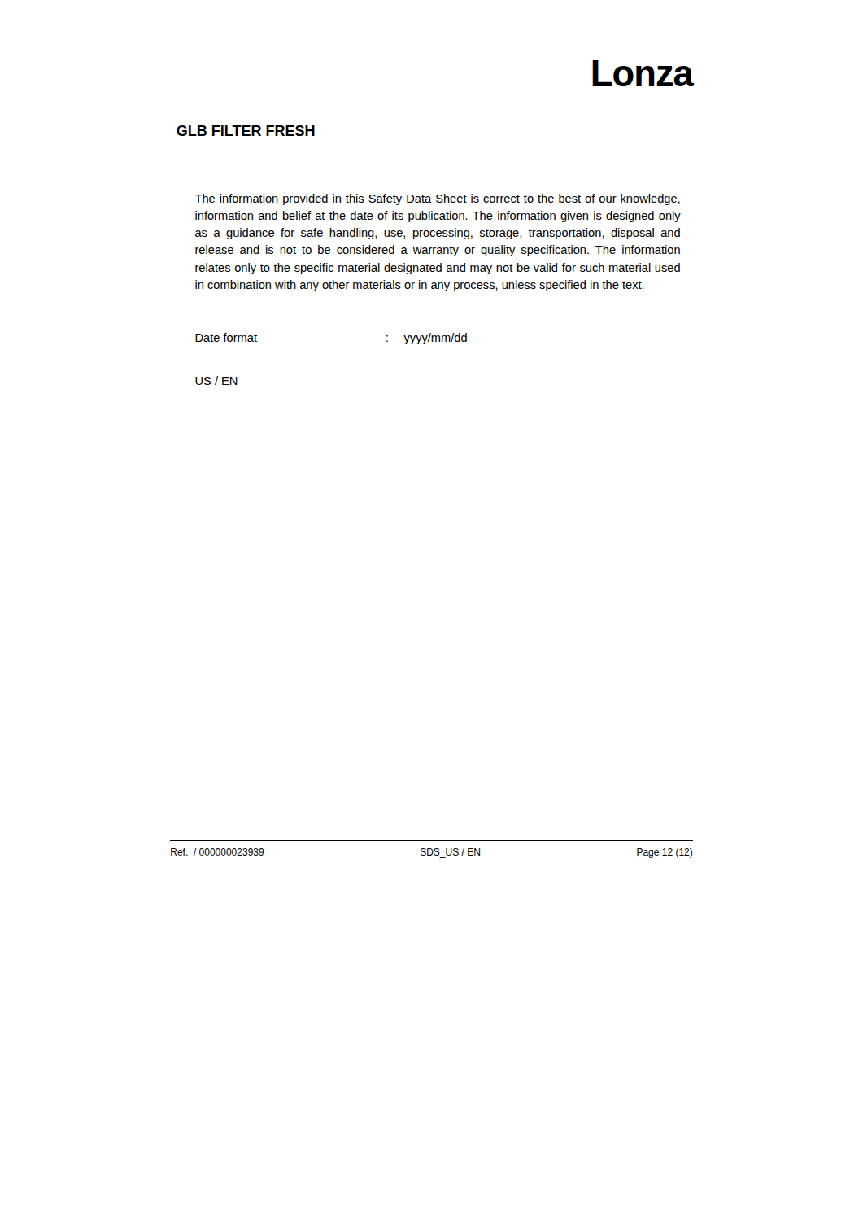Lonza
GLB FILTER FRESH
The information provided in this Safety Data Sheet is correct to the best of our knowledge, information and belief at the date of its publication. The information given is designed only as a guidance for safe handling, use, processing, storage, transportation, disposal and release and is not to be considered a warranty or quality specification. The information relates only to the specific material designated and may not be valid for such material used in combination with any other materials or in any process, unless specified in the text.
Date format
:
yyyy/mm/dd
US / EN
Ref. / 000000023939
SDS_US / EN
Page 12 (12)